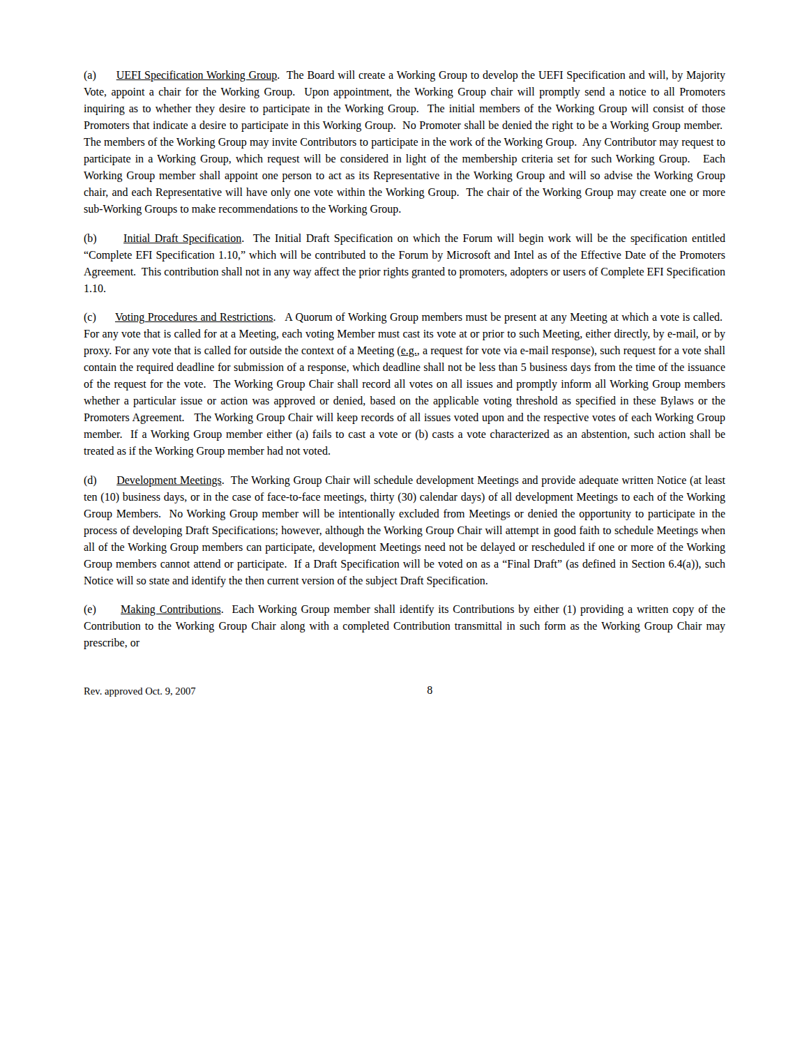(a) UEFI Specification Working Group. The Board will create a Working Group to develop the UEFI Specification and will, by Majority Vote, appoint a chair for the Working Group. Upon appointment, the Working Group chair will promptly send a notice to all Promoters inquiring as to whether they desire to participate in the Working Group. The initial members of the Working Group will consist of those Promoters that indicate a desire to participate in this Working Group. No Promoter shall be denied the right to be a Working Group member. The members of the Working Group may invite Contributors to participate in the work of the Working Group. Any Contributor may request to participate in a Working Group, which request will be considered in light of the membership criteria set for such Working Group. Each Working Group member shall appoint one person to act as its Representative in the Working Group and will so advise the Working Group chair, and each Representative will have only one vote within the Working Group. The chair of the Working Group may create one or more sub-Working Groups to make recommendations to the Working Group.
(b) Initial Draft Specification. The Initial Draft Specification on which the Forum will begin work will be the specification entitled “Complete EFI Specification 1.10,” which will be contributed to the Forum by Microsoft and Intel as of the Effective Date of the Promoters Agreement. This contribution shall not in any way affect the prior rights granted to promoters, adopters or users of Complete EFI Specification 1.10.
(c) Voting Procedures and Restrictions. A Quorum of Working Group members must be present at any Meeting at which a vote is called. For any vote that is called for at a Meeting, each voting Member must cast its vote at or prior to such Meeting, either directly, by e-mail, or by proxy. For any vote that is called for outside the context of a Meeting (e.g., a request for vote via e-mail response), such request for a vote shall contain the required deadline for submission of a response, which deadline shall not be less than 5 business days from the time of the issuance of the request for the vote. The Working Group Chair shall record all votes on all issues and promptly inform all Working Group members whether a particular issue or action was approved or denied, based on the applicable voting threshold as specified in these Bylaws or the Promoters Agreement. The Working Group Chair will keep records of all issues voted upon and the respective votes of each Working Group member. If a Working Group member either (a) fails to cast a vote or (b) casts a vote characterized as an abstention, such action shall be treated as if the Working Group member had not voted.
(d) Development Meetings. The Working Group Chair will schedule development Meetings and provide adequate written Notice (at least ten (10) business days, or in the case of face-to-face meetings, thirty (30) calendar days) of all development Meetings to each of the Working Group Members. No Working Group member will be intentionally excluded from Meetings or denied the opportunity to participate in the process of developing Draft Specifications; however, although the Working Group Chair will attempt in good faith to schedule Meetings when all of the Working Group members can participate, development Meetings need not be delayed or rescheduled if one or more of the Working Group members cannot attend or participate. If a Draft Specification will be voted on as a “Final Draft” (as defined in Section 6.4(a)), such Notice will so state and identify the then current version of the subject Draft Specification.
(e) Making Contributions. Each Working Group member shall identify its Contributions by either (1) providing a written copy of the Contribution to the Working Group Chair along with a completed Contribution transmittal in such form as the Working Group Chair may prescribe, or
Rev. approved Oct. 9, 2007
8